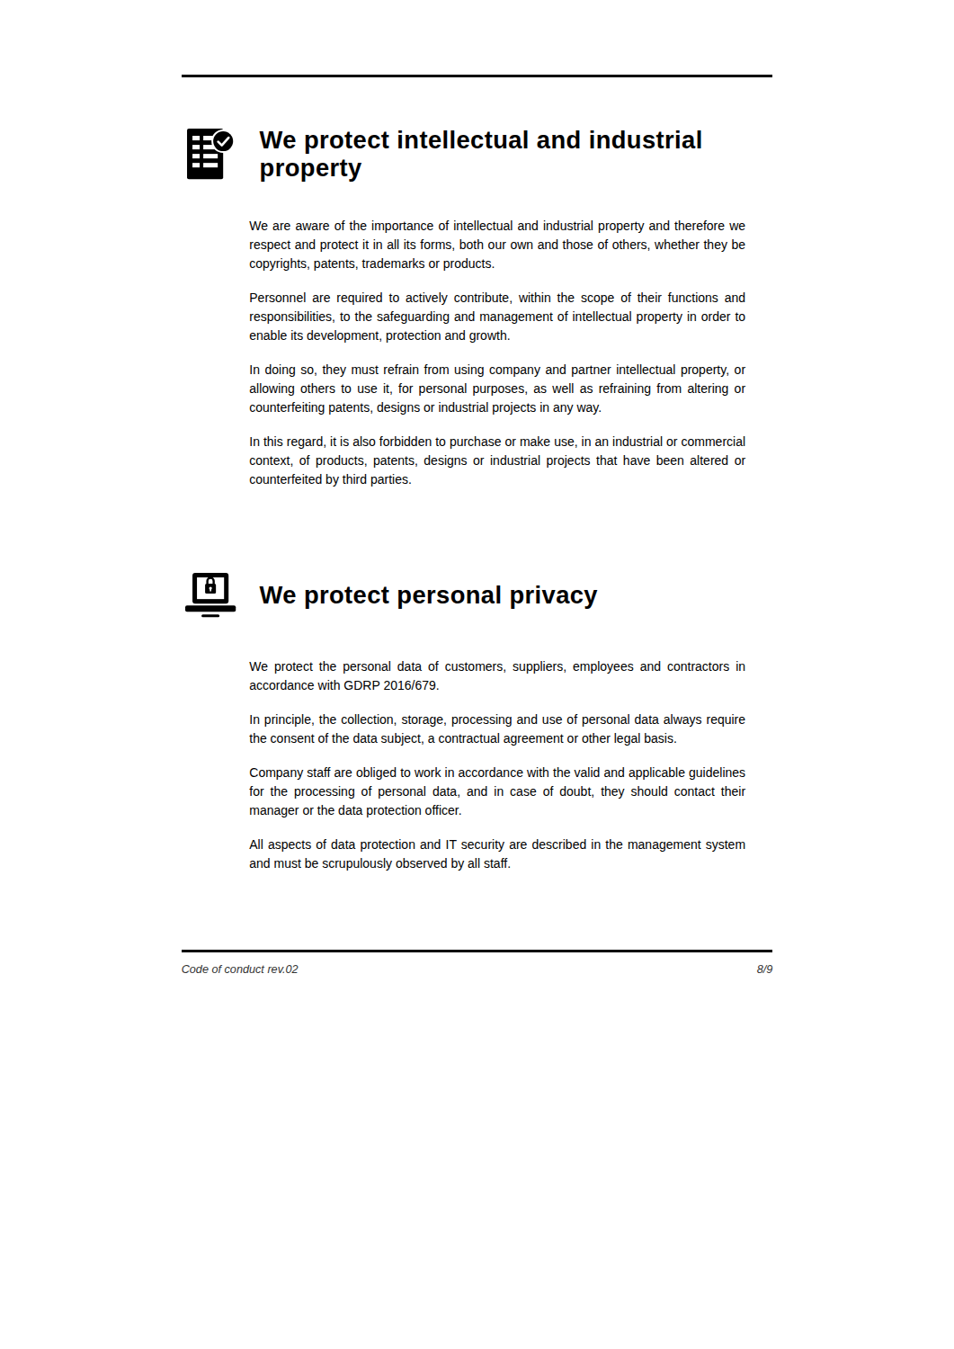We protect intellectual and industrial property
We are aware of the importance of intellectual and industrial property and therefore we respect and protect it in all its forms, both our own and those of others, whether they be copyrights, patents, trademarks or products.
Personnel are required to actively contribute, within the scope of their functions and responsibilities, to the safeguarding and management of intellectual property in order to enable its development, protection and growth.
In doing so, they must refrain from using company and partner intellectual property, or allowing others to use it, for personal purposes, as well as refraining from altering or counterfeiting patents, designs or industrial projects in any way.
In this regard, it is also forbidden to purchase or make use, in an industrial or commercial context, of products, patents, designs or industrial projects that have been altered or counterfeited by third parties.
We protect personal privacy
We protect the personal data of customers, suppliers, employees and contractors in accordance with GDRP 2016/679.
In principle, the collection, storage, processing and use of personal data always require the consent of the data subject, a contractual agreement or other legal basis.
Company staff are obliged to work in accordance with the valid and applicable guidelines for the processing of personal data, and in case of doubt, they should contact their manager or the data protection officer.
All aspects of data protection and IT security are described in the management system and must be scrupulously observed by all staff.
Code of conduct rev.02 8/9